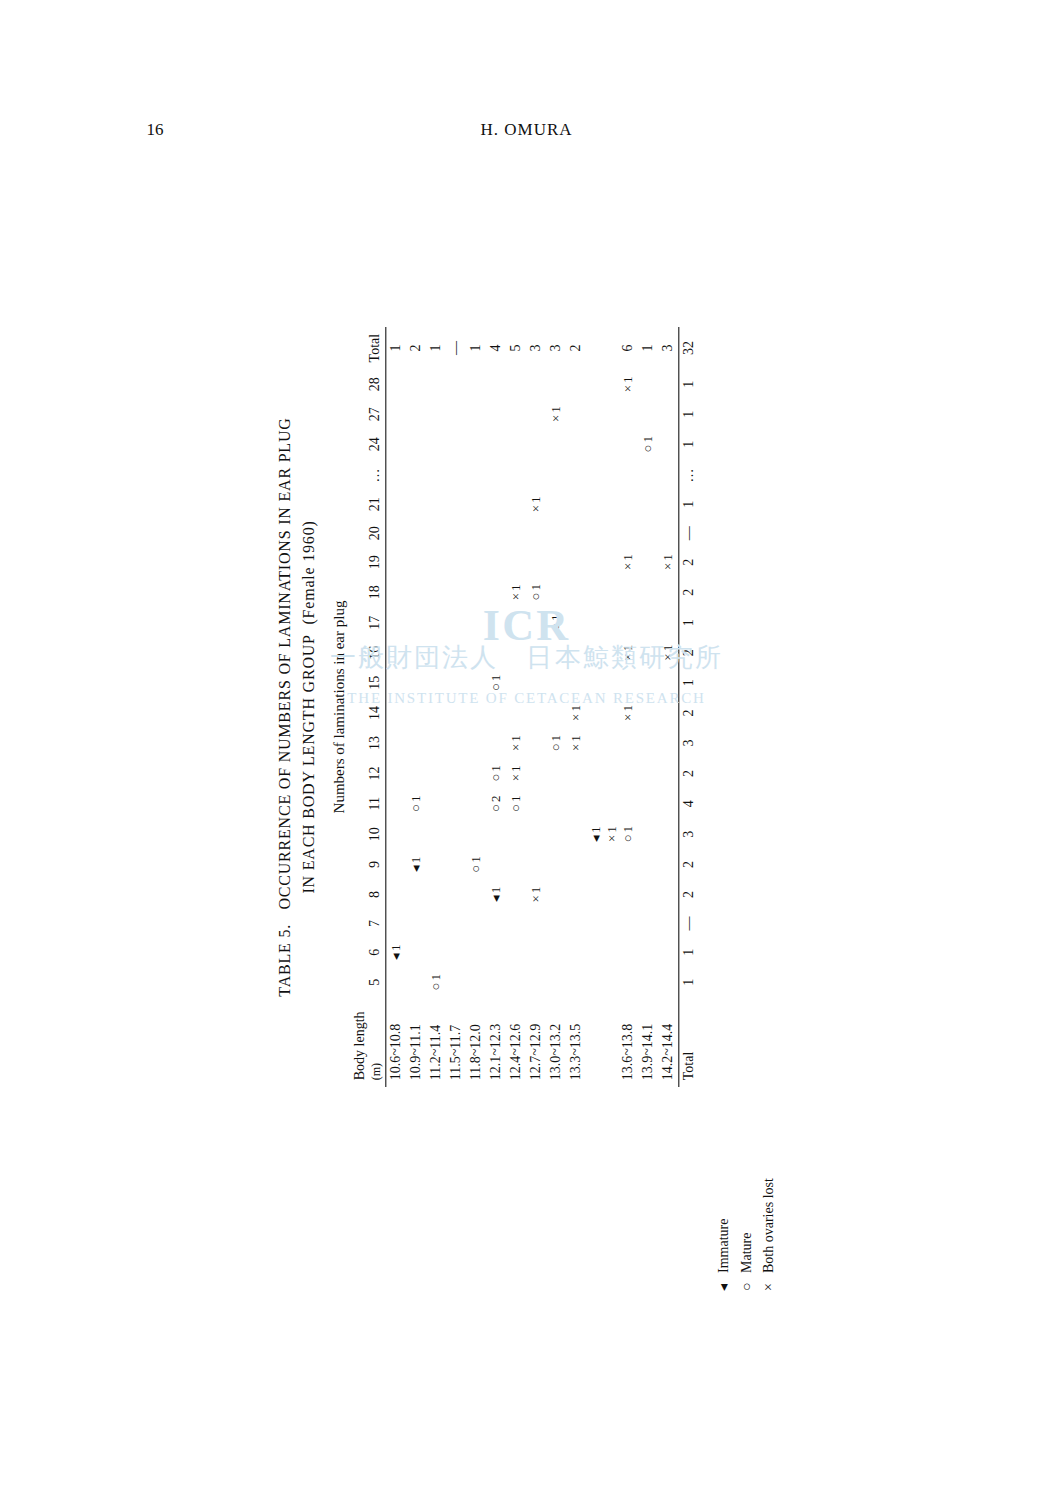16
H. OMURA
TABLE 5. OCCURRENCE OF NUMBERS OF LAMINATIONS IN EAR PLUG IN EACH BODY LENGTH GROUP (Female 1960)
Numbers of laminations in ear plug
| Body length (m) | 5 | 6 | 7 | 8 | 9 | 10 | 11 | 12 | 13 | 14 | 15 | 16 | 17 | 18 | 19 | 20 | 21 | … | 24 | 27 | 28 | Total |
| --- | --- | --- | --- | --- | --- | --- | --- | --- | --- | --- | --- | --- | --- | --- | --- | --- | --- | --- | --- | --- | --- | --- |
| 10.6~10.8 | | ◂ 1 | | | | | | | | | | | | | | | | | | | | 1 |
| 10.9~11.1 | | | | | ◂ 1 | | ○ 1 | | | | | | | | | | | | | | | 2 |
| 11.2~11.4 | ○ 1 | | | | | | | | | | | | | | | | | | | | | 1 |
| 11.5~11.7 | | | | | | | | | | | | | | | | | | | | | | — |
| 11.8~12.0 | | | | | ○ 1 | | | | | | | | | | | | | | | | | 1 |
| 12.1~12.3 | | | | ◂ 1 | | | ○ 2 | ○ 1 | | | ○ 1 | | | | | | | | | | | 4 |
| 12.4~12.6 | | | | | | | ○ 1 | × 1 | × 1 | | | | | × 1 | | | | | | | | 5 |
| 12.7~12.9 | | | | × 1 | | | | | | | | | | ○ 1 | | | × 1 | | | | | 3 |
| 13.0~13.2 | | | | | | | | | ○ 1 | | | | ○ 1 | | | | | | | × 1 | | 3 |
| 13.3~13.5 | | | | | | | | | × 1 | × 1 | | | | | | | | | | | | 2 |
| 13.6~13.8 | | | | | | ◂ 1 × 1 ○ 1 | | | | × 1 | | × 1 | | | × 1 | | | | | | × 1 | 6 |
| 13.9~14.1 | | | | | | | | | | | | | | | | | | | ○ 1 | | | 1 |
| 14.2~14.4 | | | | | | | | | | | | × 1 | | | × 1 | | | | | | | 3 |
| Total | 1 | 1 | — | 2 | 2 | 3 | 4 | 2 | 3 | 2 | 1 | 2 | 1 | 2 | 2 | — | 1 | … | 1 | 1 | 1 | 32 |
◂Immature
○Mature
×Both ovaries lost
ICR
一般財団法人　日本鯨類研究所
THE INSTITUTE OF CETACEAN RESEARCH